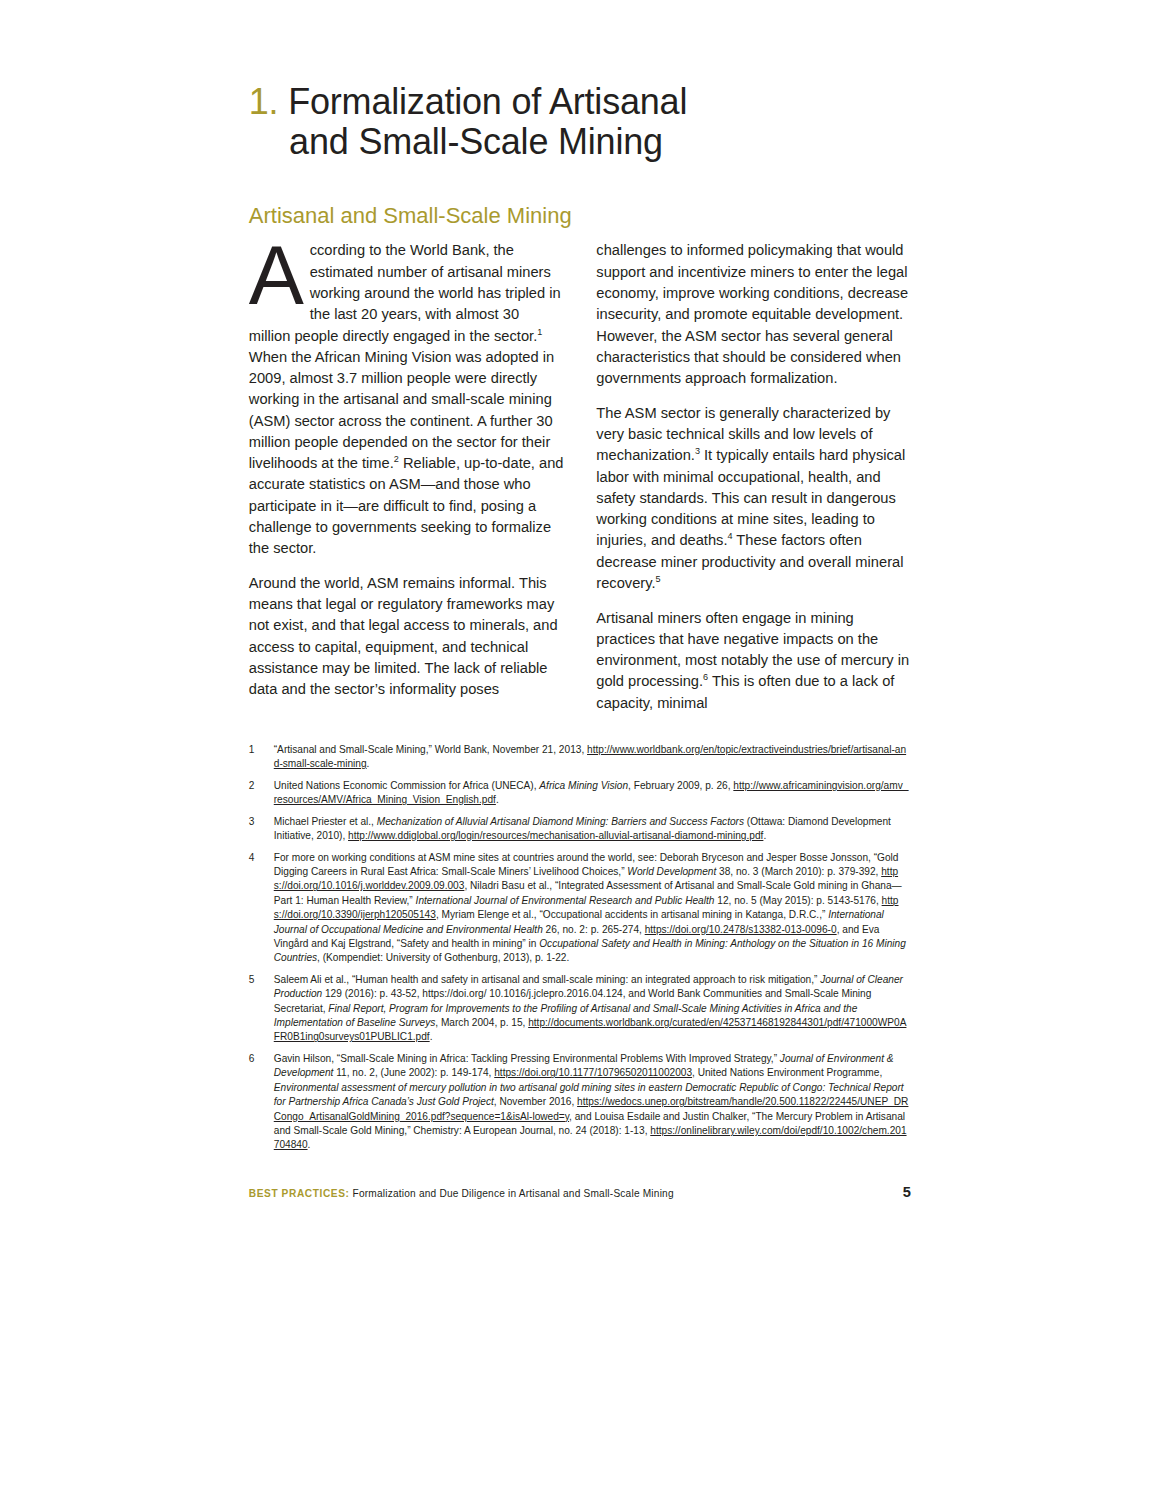1. Formalization of Artisanaland Small-Scale Mining
Artisanal and Small-Scale Mining
According to the World Bank, the estimated number of artisanal miners working around the world has tripled in the last 20 years, with almost 30 million people directly engaged in the sector.1 When the African Mining Vision was adopted in 2009, almost 3.7 million people were directly working in the artisanal and small-scale mining (ASM) sector across the continent. A further 30 million people depended on the sector for their livelihoods at the time.2 Reliable, up-to-date, and accurate statistics on ASM—and those who participate in it—are difficult to find, posing a challenge to governments seeking to formalize the sector.
Around the world, ASM remains informal. This means that legal or regulatory frameworks may not exist, and that legal access to minerals, and access to capital, equipment, and technical assistance may be limited. The lack of reliable data and the sector’s informality poses challenges to informed policymaking that would support and incentivize miners to enter the legal economy, improve working conditions, decrease insecurity, and promote equitable development. However, the ASM sector has several general characteristics that should be considered when governments approach formalization.
The ASM sector is generally characterized by very basic technical skills and low levels of mechanization.3 It typically entails hard physical labor with minimal occupational, health, and safety standards. This can result in dangerous working conditions at mine sites, leading to injuries, and deaths.4 These factors often decrease miner productivity and overall mineral recovery.5
Artisanal miners often engage in mining practices that have negative impacts on the environment, most notably the use of mercury in gold processing.6 This is often due to a lack of capacity, minimal
“Artisanal and Small-Scale Mining,” World Bank, November 21, 2013, http://www.worldbank.org/en/topic/extractiveindustries/brief/artisanal-and-small-scale-mining.
United Nations Economic Commission for Africa (UNECA), Africa Mining Vision, February 2009, p. 26, http://www.africaminingvision.org/amv_resources/AMV/Africa_Mining_Vision_English.pdf.
Michael Priester et al., Mechanization of Alluvial Artisanal Diamond Mining: Barriers and Success Factors (Ottawa: Diamond Development Initiative, 2010), http://www.ddiglobal.org/login/resources/mechanisation-alluvial-artisanal-diamond-mining.pdf.
For more on working conditions at ASM mine sites at countries around the world, see: Deborah Bryceson and Jesper Bosse Jonsson, “Gold Digging Careers in Rural East Africa: Small-Scale Miners’ Livelihood Choices,” World Development 38, no. 3 (March 2010): p. 379-392, https://doi.org/10.1016/j.worlddev.2009.09.003, Niladri Basu et al., “Integrated Assessment of Artisanal and Small-Scale Gold mining in Ghana—Part 1: Human Health Review,” International Journal of Environmental Research and Public Health 12, no. 5 (May 2015): p. 5143-5176, https://doi.org/10.3390/ijerph120505143, Myriam Elenge et al., “Occupational accidents in artisanal mining in Katanga, D.R.C.,” International Journal of Occupational Medicine and Environmental Health 26, no. 2: p. 265-274, https://doi.org/10.2478/s13382-013-0096-0, and Eva Vingård and Kaj Elgstrand, “Safety and health in mining” in Occupational Safety and Health in Mining: Anthology on the Situation in 16 Mining Countries, (Kompendiet: University of Gothenburg, 2013), p. 1-22.
Saleem Ali et al., “Human health and safety in artisanal and small-scale mining: an integrated approach to risk mitigation,” Journal of Cleaner Production 129 (2016): p. 43-52, https://doi.org/ 10.1016/j.jclepro.2016.04.124, and World Bank Communities and Small-Scale Mining Secretariat, Final Report, Program for Improvements to the Profiling of Artisanal and Small-Scale Mining Activities in Africa and the Implementation of Baseline Surveys, March 2004, p. 15, http://documents.worldbank.org/curated/en/425371468192844301/pdf/471000WP0AFR0B1ing0surveys01PUBLIC1.pdf.
Gavin Hilson, “Small-Scale Mining in Africa: Tackling Pressing Environmental Problems With Improved Strategy,” Journal of Environment & Development 11, no. 2, (June 2002): p. 149-174, https://doi.org/10.1177/10796502011002003, United Nations Environment Programme, Environmental assessment of mercury pollution in two artisanal gold mining sites in eastern Democratic Republic of Congo: Technical Report for Partnership Africa Canada’s Just Gold Project, November 2016, https://wedocs.unep.org/bitstream/handle/20.500.11822/22445/UNEP_DRCongo_ArtisanalGoldMining_2016.pdf?sequence=1&isAl-lowed=y, and Louisa Esdaile and Justin Chalker, “The Mercury Problem in Artisanal and Small-Scale Gold Mining,” Chemistry: A European Journal, no. 24 (2018): 1-13, https://onlinelibrary.wiley.com/doi/epdf/10.1002/chem.201704840.
BEST PRACTICES: Formalization and Due Diligence in Artisanal and Small-Scale Mining
5